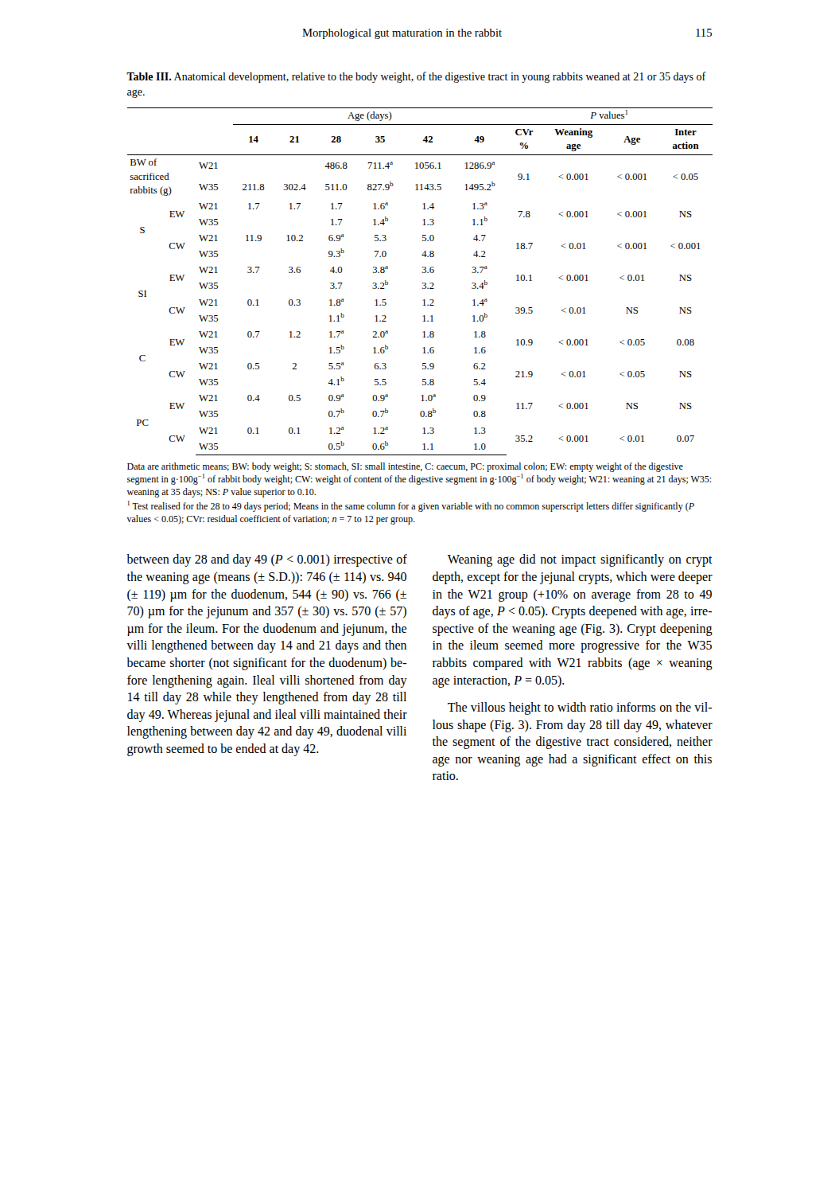Morphological gut maturation in the rabbit
115
Table III. Anatomical development, relative to the body weight, of the digestive tract in young rabbits weaned at 21 or 35 days of age.
| | Age (days) | P values 1 |
| --- | --- | --- |
| | 14 | 21 | 28 | 35 | 42 | 49 | CVr % | Weaning age | Age | Inter action |
| BW of sacrificed rabbits (g) | W21 | | | 486.8 | 711.4 a | 1056.1 | 1286.9 a | 9.1 | < 0.001 | < 0.001 | < 0.05 |
| W35 | 211.8 | 302.4 | 511.0 | 827.9 b | 1143.5 | 1495.2 b |
| S | EW | W21 | 1.7 | 1.7 | 1.7 | 1.6 a | 1.4 | 1.3 a | 7.8 | < 0.001 | < 0.001 | NS |
| W35 | | | 1.7 | 1.4 b | 1.3 | 1.1 b |
| CW | W21 | 11.9 | 10.2 | 6.9 a | 5.3 | 5.0 | 4.7 | 18.7 | < 0.01 | < 0.001 | < 0.001 |
| W35 | | | 9.3 b | 7.0 | 4.8 | 4.2 |
| SI | EW | W21 | 3.7 | 3.6 | 4.0 | 3.8 a | 3.6 | 3.7 a | 10.1 | < 0.001 | < 0.01 | NS |
| W35 | | | 3.7 | 3.2 b | 3.2 | 3.4 b |
| CW | W21 | 0.1 | 0.3 | 1.8 a | 1.5 | 1.2 | 1.4 a | 39.5 | < 0.01 | NS | NS |
| W35 | | | 1.1 b | 1.2 | 1.1 | 1.0 b |
| C | EW | W21 | 0.7 | 1.2 | 1.7 a | 2.0 a | 1.8 | 1.8 | 10.9 | < 0.001 | < 0.05 | 0.08 |
| W35 | | | 1.5 b | 1.6 b | 1.6 | 1.6 |
| CW | W21 | 0.5 | 2 | 5.5 a | 6.3 | 5.9 | 6.2 | 21.9 | < 0.01 | < 0.05 | NS |
| W35 | | | 4.1 b | 5.5 | 5.8 | 5.4 |
| PC | EW | W21 | 0.4 | 0.5 | 0.9 a | 0.9 a | 1.0 a | 0.9 | 11.7 | < 0.001 | NS | NS |
| W35 | | | 0.7 b | 0.7 b | 0.8 b | 0.8 |
| CW | W21 | 0.1 | 0.1 | 1.2 a | 1.2 a | 1.3 | 1.3 | 35.2 | < 0.001 | < 0.01 | 0.07 |
| W35 | | | 0.5 b | 0.6 b | 1.1 | 1.0 |
Data are arithmetic means; BW: body weight; S: stomach, SI: small intestine, C: caecum, PC: proximal colon; EW: empty weight of the digestive segment in g·100g−1 of rabbit body weight; CW: weight of content of the digestive segment in g·100g−1 of body weight; W21: weaning at 21 days; W35: weaning at 35 days; NS: P value superior to 0.10.
1 Test realised for the 28 to 49 days period; Means in the same column for a given variable with no common superscript letters differ significantly (P values < 0.05); CVr: residual coefficient of variation; n = 7 to 12 per group.
between day 28 and day 49 (P < 0.001) irrespective of the weaning age (means (± S.D.)): 746 (± 114) vs. 940 (± 119) µm for the duodenum, 544 (± 90) vs. 766 (± 70) µm for the jejunum and 357 (± 30) vs. 570 (± 57) µm for the ileum. For the duodenum and jejunum, the villi lengthened between day 14 and 21 days and then became shorter (not significant for the duodenum) before lengthening again. Ileal villi shortened from day 14 till day 28 while they lengthened from day 28 till day 49. Whereas jejunal and ileal villi maintained their lengthening between day 42 and day 49, duodenal villi growth seemed to be ended at day 42.
Weaning age did not impact significantly on crypt depth, except for the jejunal crypts, which were deeper in the W21 group (+10% on average from 28 to 49 days of age, P < 0.05). Crypts deepened with age, irrespective of the weaning age (Fig. 3). Crypt deepening in the ileum seemed more progressive for the W35 rabbits compared with W21 rabbits (age × weaning age interaction, P = 0.05).
The villous height to width ratio informs on the villous shape (Fig. 3). From day 28 till day 49, whatever the segment of the digestive tract considered, neither age nor weaning age had a significant effect on this ratio.